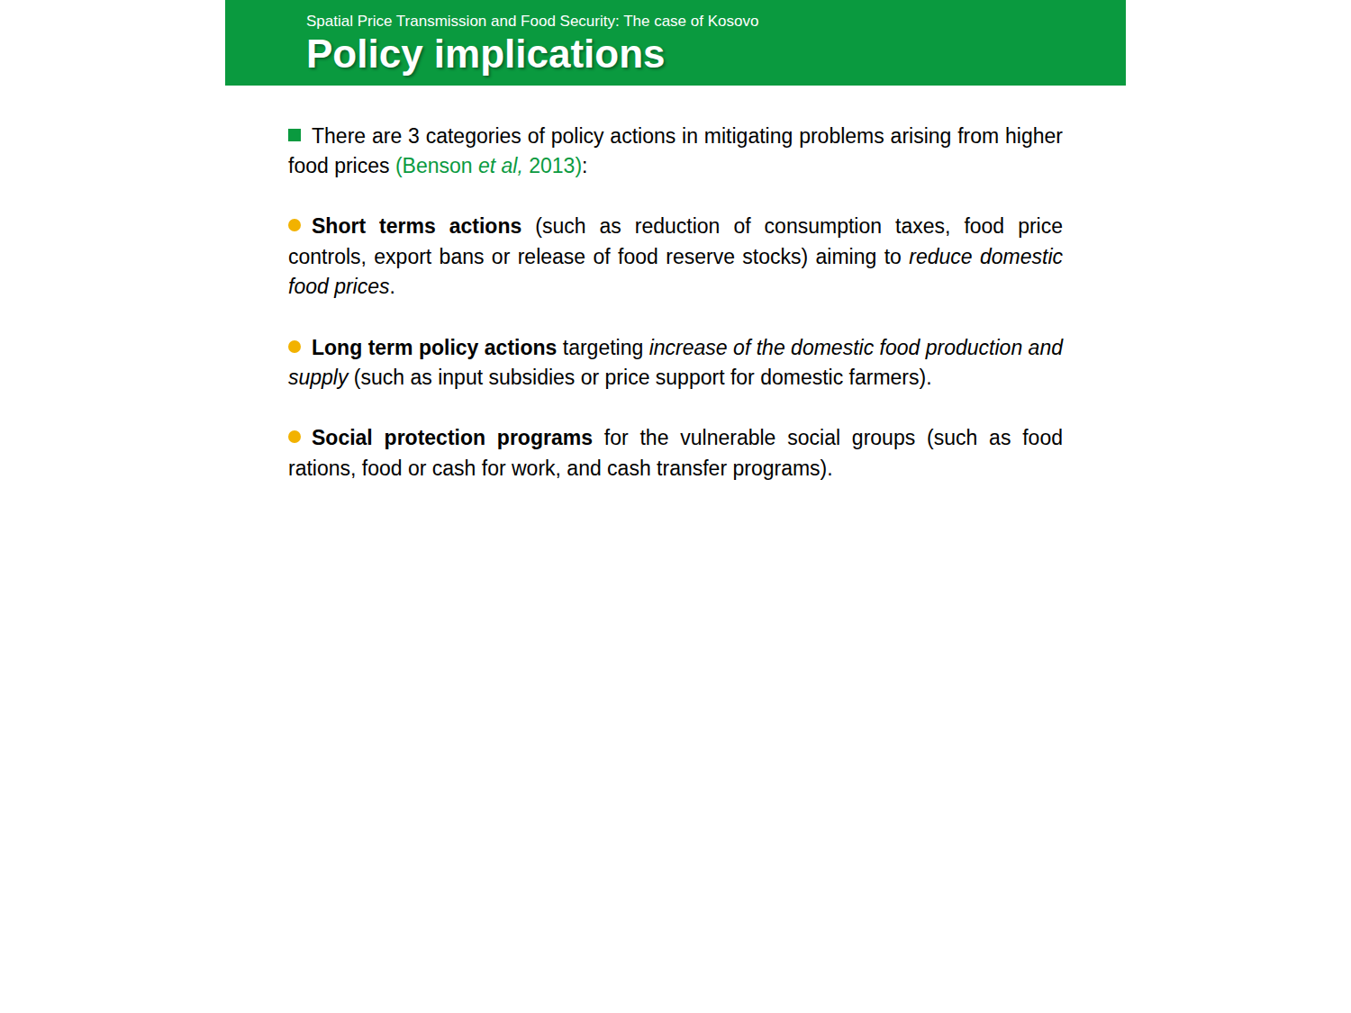Spatial Price Transmission and Food Security: The case of Kosovo
Policy implications
There are 3 categories of policy actions in mitigating problems arising from higher food prices (Benson et al, 2013):
Short terms actions (such as reduction of consumption taxes, food price controls, export bans or release of food reserve stocks) aiming to reduce domestic food prices.
Long term policy actions targeting increase of the domestic food production and supply (such as input subsidies or price support for domestic farmers).
Social protection programs for the vulnerable social groups (such as food rations, food or cash for work, and cash transfer programs).